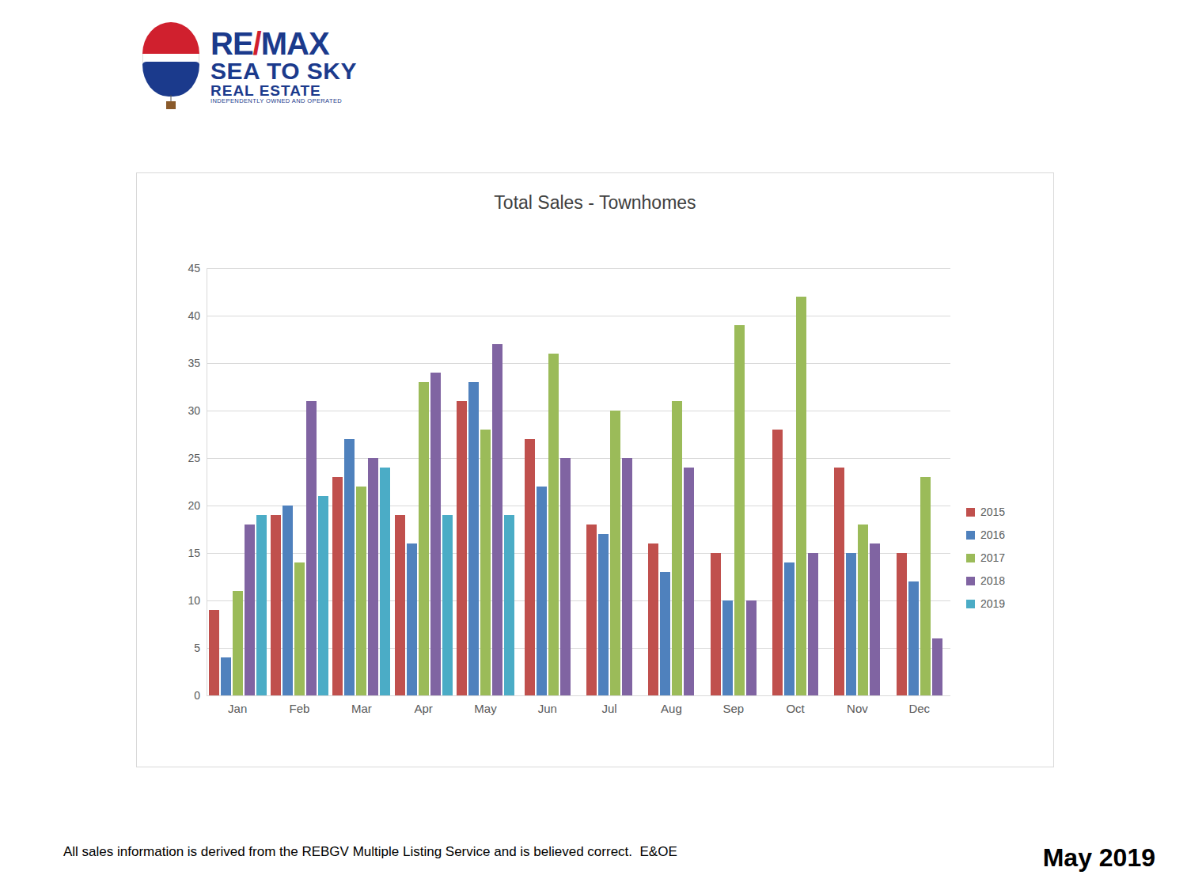RE/MAX
SEA TO SKY
REAL ESTATE
INDEPENDENTLY OWNED AND OPERATED
Total Sales - Townhomes
45 40 35 30 25 20 15 10 5 0
Jan Feb Mar Apr May Jun Jul Aug Sep Oct Nov Dec
2015
2016
2017
2018
2019
All sales information is derived from the REBGV Multiple Listing Service and is believed correct. E&OE
May 2019